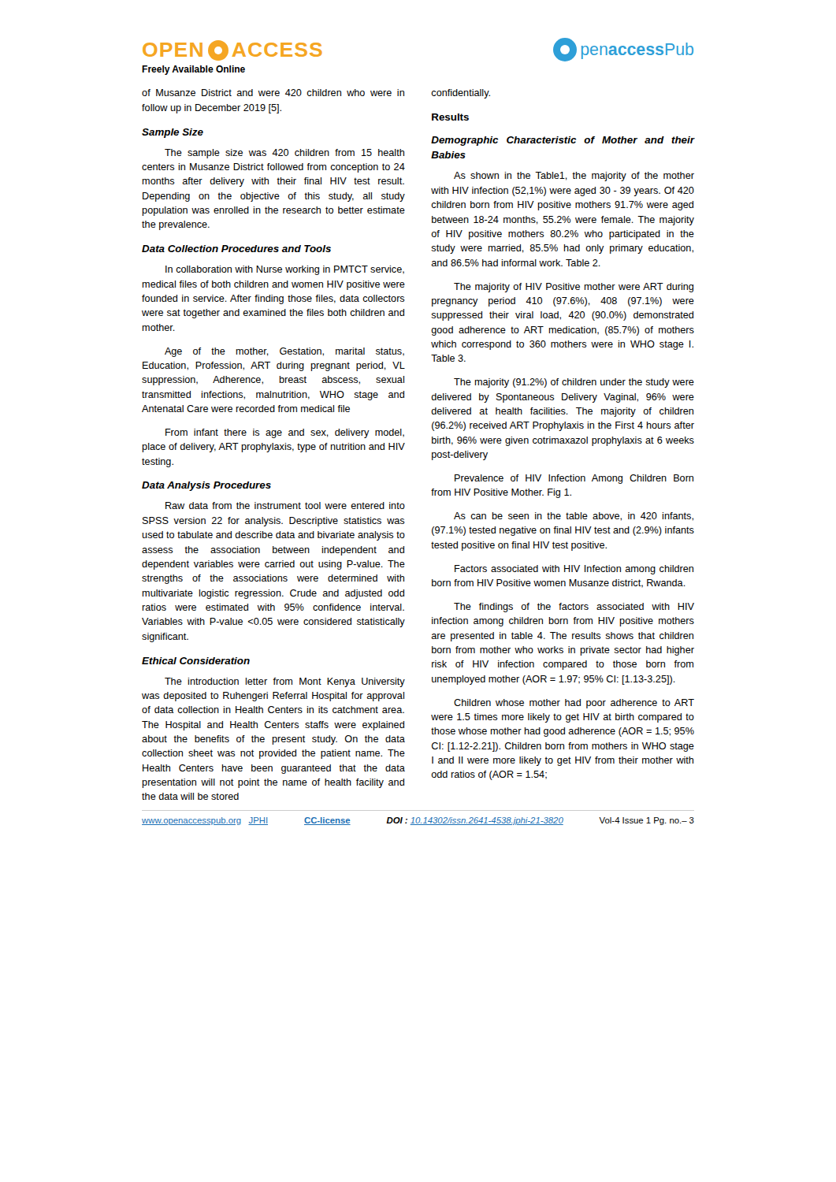OPEN ACCESS
Freely Available Online
penaccess Pub
of Musanze District and were 420 children who were in follow up in December 2019 [5].
Sample Size
The sample size was 420 children from 15 health centers in Musanze District followed from conception to 24 months after delivery with their final HIV test result. Depending on the objective of this study, all study population was enrolled in the research to better estimate the prevalence.
Data Collection Procedures and Tools
In collaboration with Nurse working in PMTCT service, medical files of both children and women HIV positive were founded in service. After finding those files, data collectors were sat together and examined the files both children and mother.
Age of the mother, Gestation, marital status, Education, Profession, ART during pregnant period, VL suppression, Adherence, breast abscess, sexual transmitted infections, malnutrition, WHO stage and Antenatal Care were recorded from medical file
From infant there is age and sex, delivery model, place of delivery, ART prophylaxis, type of nutrition and HIV testing.
Data Analysis Procedures
Raw data from the instrument tool were entered into SPSS version 22 for analysis. Descriptive statistics was used to tabulate and describe data and bivariate analysis to assess the association between independent and dependent variables were carried out using P-value. The strengths of the associations were determined with multivariate logistic regression. Crude and adjusted odd ratios were estimated with 95% confidence interval. Variables with P-value <0.05 were considered statistically significant.
Ethical Consideration
The introduction letter from Mont Kenya University was deposited to Ruhengeri Referral Hospital for approval of data collection in Health Centers in its catchment area. The Hospital and Health Centers staffs were explained about the benefits of the present study. On the data collection sheet was not provided the patient name. The Health Centers have been guaranteed that the data presentation will not point the name of health facility and the data will be stored
confidentially.
Results
Demographic Characteristic of Mother and their Babies
As shown in the Table1, the majority of the mother with HIV infection (52,1%) were aged 30 - 39 years. Of 420 children born from HIV positive mothers 91.7% were aged between 18-24 months, 55.2% were female. The majority of HIV positive mothers 80.2% who participated in the study were married, 85.5% had only primary education, and 86.5% had informal work. Table 2.
The majority of HIV Positive mother were ART during pregnancy period 410 (97.6%), 408 (97.1%) were suppressed their viral load, 420 (90.0%) demonstrated good adherence to ART medication, (85.7%) of mothers which correspond to 360 mothers were in WHO stage I. Table 3.
The majority (91.2%) of children under the study were delivered by Spontaneous Delivery Vaginal, 96% were delivered at health facilities. The majority of children (96.2%) received ART Prophylaxis in the First 4 hours after birth, 96% were given cotrimaxazol prophylaxis at 6 weeks post-delivery
Prevalence of HIV Infection Among Children Born from HIV Positive Mother. Fig 1.
As can be seen in the table above, in 420 infants, (97.1%) tested negative on final HIV test and (2.9%) infants tested positive on final HIV test positive.
Factors associated with HIV Infection among children born from HIV Positive women Musanze district, Rwanda.
The findings of the factors associated with HIV infection among children born from HIV positive mothers are presented in table 4. The results shows that children born from mother who works in private sector had higher risk of HIV infection compared to those born from unemployed mother (AOR = 1.97; 95% CI: [1.13-3.25]).
Children whose mother had poor adherence to ART were 1.5 times more likely to get HIV at birth compared to those whose mother had good adherence (AOR = 1.5; 95% CI: [1.12-2.21]). Children born from mothers in WHO stage I and II were more likely to get HIV from their mother with odd ratios of (AOR = 1.54;
www.openaccesspub.org JPHI
CC-license
DOI : 10.14302/issn.2641-4538.jphi-21-3820
Vol-4 Issue 1 Pg. no.– 3